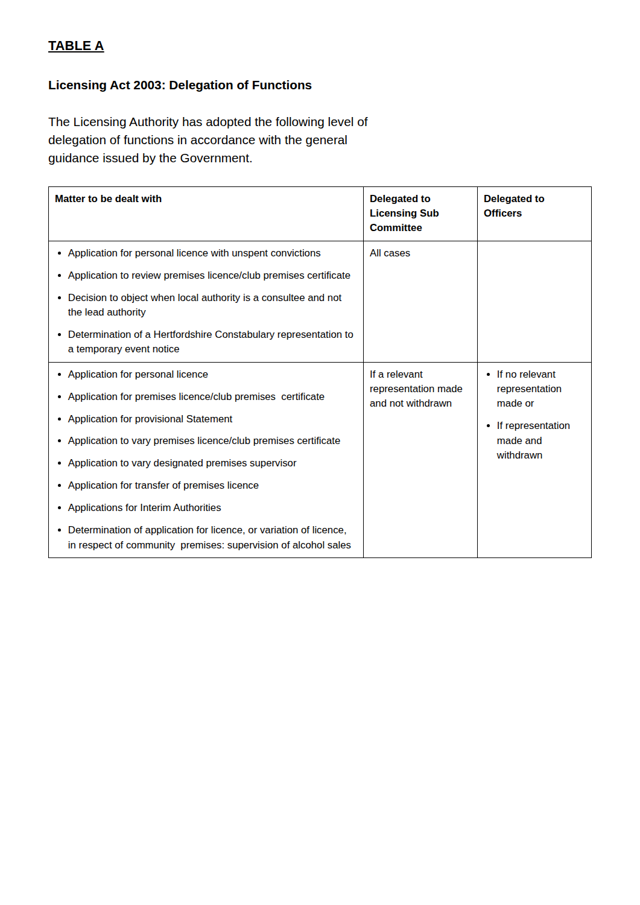TABLE A
Licensing Act 2003: Delegation of Functions
The Licensing Authority has adopted the following level of delegation of functions in accordance with the general guidance issued by the Government.
| Matter to be dealt with | Delegated to Licensing Sub Committee | Delegated to Officers |
| --- | --- | --- |
| Application for personal licence with unspent convictions Application to review premises licence/club premises certificate Decision to object when local authority is a consultee and not the lead authority Determination of a Hertfordshire Constabulary representation to a temporary event notice | All cases | |
| Application for personal licence Application for premises licence/club premises certificate Application for provisional Statement Application to vary premises licence/club premises certificate Application to vary designated premises supervisor Application for transfer of premises licence Applications for Interim Authorities Determination of application for licence, or variation of licence, in respect of community premises: supervision of alcohol sales | If a relevant representation made and not withdrawn | If no relevant representation made or If representation made and withdrawn |